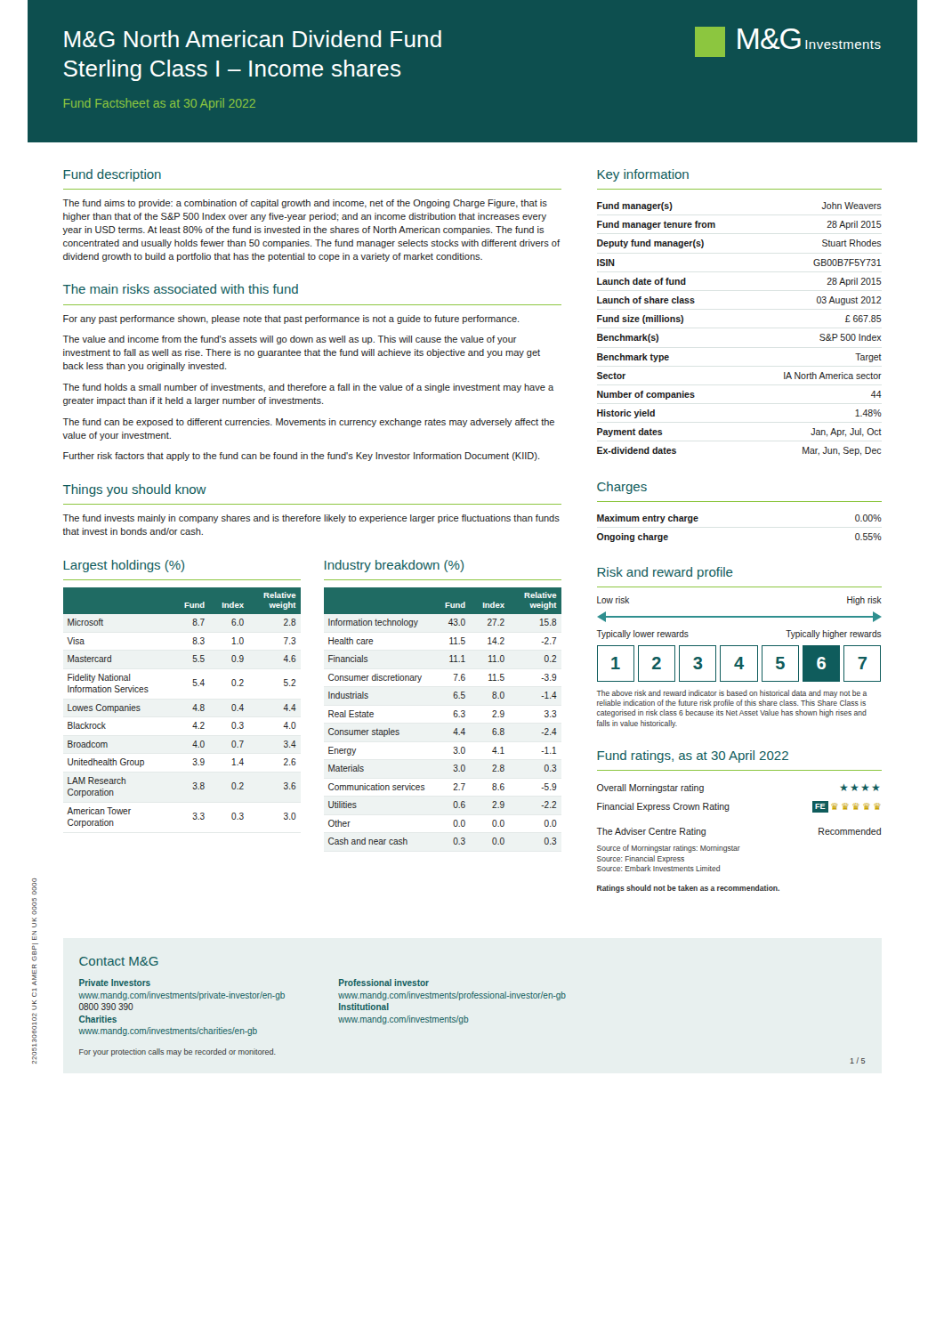M&G North American Dividend FundSterling Class I – Income shares
Fund Factsheet as at 30 April 2022
M&G Investments
Fund description
The fund aims to provide: a combination of capital growth and income, net of the Ongoing Charge Figure, that is higher than that of the S&P 500 Index over any five-year period; and an income distribution that increases every year in USD terms. At least 80% of the fund is invested in the shares of North American companies. The fund is concentrated and usually holds fewer than 50 companies. The fund manager selects stocks with different drivers of dividend growth to build a portfolio that has the potential to cope in a variety of market conditions.
The main risks associated with this fund
For any past performance shown, please note that past performance is not a guide to future performance.
The value and income from the fund's assets will go down as well as up. This will cause the value of your investment to fall as well as rise. There is no guarantee that the fund will achieve its objective and you may get back less than you originally invested.
The fund holds a small number of investments, and therefore a fall in the value of a single investment may have a greater impact than if it held a larger number of investments.
The fund can be exposed to different currencies. Movements in currency exchange rates may adversely affect the value of your investment.
Further risk factors that apply to the fund can be found in the fund's Key Investor Information Document (KIID).
Things you should know
The fund invests mainly in company shares and is therefore likely to experience larger price fluctuations than funds that invest in bonds and/or cash.
Largest holdings (%)
| | Fund | Index | Relative weight |
| --- | --- | --- | --- |
| Microsoft | 8.7 | 6.0 | 2.8 |
| Visa | 8.3 | 1.0 | 7.3 |
| Mastercard | 5.5 | 0.9 | 4.6 |
| Fidelity National Information Services | 5.4 | 0.2 | 5.2 |
| Lowes Companies | 4.8 | 0.4 | 4.4 |
| Blackrock | 4.2 | 0.3 | 4.0 |
| Broadcom | 4.0 | 0.7 | 3.4 |
| Unitedhealth Group | 3.9 | 1.4 | 2.6 |
| LAM Research Corporation | 3.8 | 0.2 | 3.6 |
| American Tower Corporation | 3.3 | 0.3 | 3.0 |
Industry breakdown (%)
| | Fund | Index | Relative weight |
| --- | --- | --- | --- |
| Information technology | 43.0 | 27.2 | 15.8 |
| Health care | 11.5 | 14.2 | -2.7 |
| Financials | 11.1 | 11.0 | 0.2 |
| Consumer discretionary | 7.6 | 11.5 | -3.9 |
| Industrials | 6.5 | 8.0 | -1.4 |
| Real Estate | 6.3 | 2.9 | 3.3 |
| Consumer staples | 4.4 | 6.8 | -2.4 |
| Energy | 3.0 | 4.1 | -1.1 |
| Materials | 3.0 | 2.8 | 0.3 |
| Communication services | 2.7 | 8.6 | -5.9 |
| Utilities | 0.6 | 2.9 | -2.2 |
| Other | 0.0 | 0.0 | 0.0 |
| Cash and near cash | 0.3 | 0.0 | 0.3 |
Key information
| Fund manager(s) | John Weavers |
| Fund manager tenure from | 28 April 2015 |
| Deputy fund manager(s) | Stuart Rhodes |
| ISIN | GB00B7F5Y731 |
| Launch date of fund | 28 April 2015 |
| Launch of share class | 03 August 2012 |
| Fund size (millions) | £ 667.85 |
| Benchmark(s) | S&P 500 Index |
| Benchmark type | Target |
| Sector | IA North America sector |
| Number of companies | 44 |
| Historic yield | 1.48% |
| Payment dates | Jan, Apr, Jul, Oct |
| Ex-dividend dates | Mar, Jun, Sep, Dec |
Charges
| Maximum entry charge | 0.00% |
| Ongoing charge | 0.55% |
Risk and reward profile
Low risk High risk
Typically lower rewards Typically higher rewards
1
2
3
4
5
6
7
The above risk and reward indicator is based on historical data and may not be a reliable indication of the future risk profile of this share class. This Share Class is categorised in risk class 6 because its Net Asset Value has shown high rises and falls in value historically.
Fund ratings, as at 30 April 2022
Overall Morningstar rating ★★★★
Financial Express Crown Rating FE ♛♛♛♛♛
The Adviser Centre Rating Recommended
Source of Morningstar ratings: Morningstar
Source: Financial Express
Source: Embark Investments Limited
Ratings should not be taken as a recommendation.
Contact M&G
Private Investors
www.mandg.com/investments/private-investor/en-gb
0800 390 390
Charities
www.mandg.com/investments/charities/en-gb
Professional investor
www.mandg.com/investments/professional-investor/en-gb
Institutional
www.mandg.com/investments/gb
For your protection calls may be recorded or monitored.
1 / 5
220513060102 UK C1 AMER GBP| EN UK 0005 0000